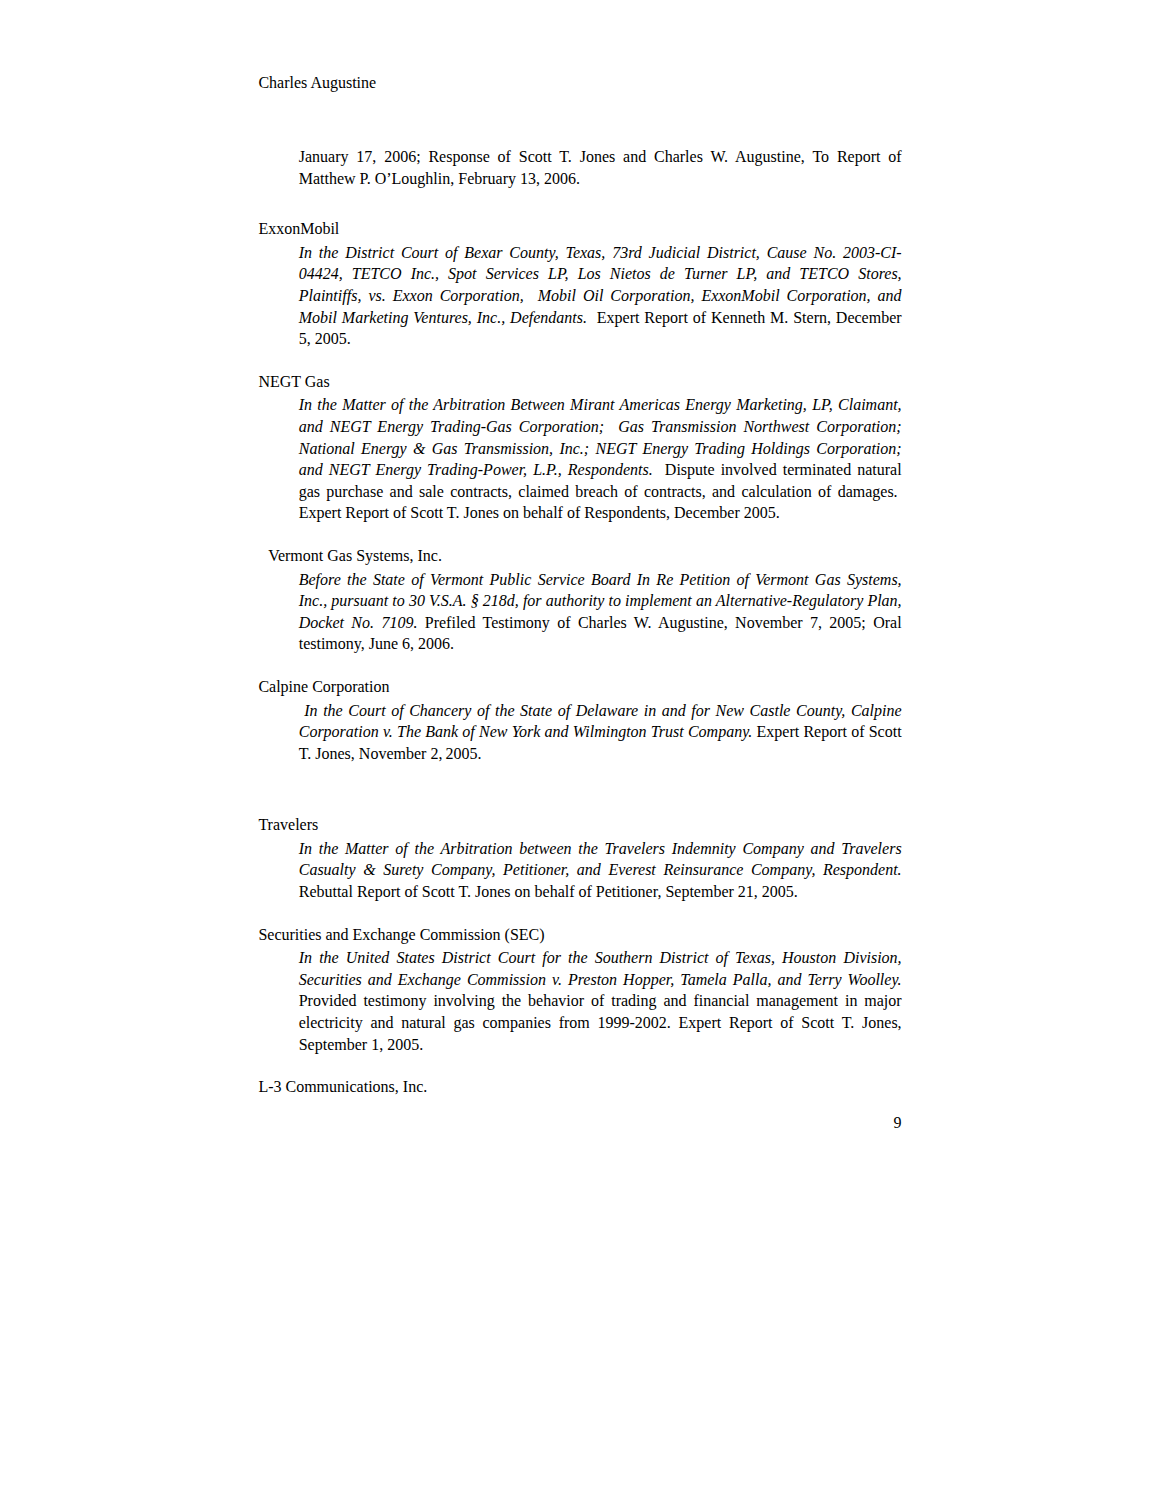Charles Augustine
January 17, 2006; Response of Scott T. Jones and Charles W. Augustine, To Report of Matthew P. O’Loughlin, February 13, 2006.
ExxonMobil
In the District Court of Bexar County, Texas, 73rd Judicial District, Cause No. 2003-CI-04424, TETCO Inc., Spot Services LP, Los Nietos de Turner LP, and TETCO Stores, Plaintiffs, vs. Exxon Corporation, Mobil Oil Corporation, ExxonMobil Corporation, and Mobil Marketing Ventures, Inc., Defendants. Expert Report of Kenneth M. Stern, December 5, 2005.
NEGT Gas
In the Matter of the Arbitration Between Mirant Americas Energy Marketing, LP, Claimant, and NEGT Energy Trading-Gas Corporation; Gas Transmission Northwest Corporation; National Energy & Gas Transmission, Inc.; NEGT Energy Trading Holdings Corporation; and NEGT Energy Trading-Power, L.P., Respondents. Dispute involved terminated natural gas purchase and sale contracts, claimed breach of contracts, and calculation of damages. Expert Report of Scott T. Jones on behalf of Respondents, December 2005.
Vermont Gas Systems, Inc.
Before the State of Vermont Public Service Board In Re Petition of Vermont Gas Systems, Inc., pursuant to 30 V.S.A. § 218d, for authority to implement an Alternative-Regulatory Plan, Docket No. 7109. Prefiled Testimony of Charles W. Augustine, November 7, 2005; Oral testimony, June 6, 2006.
Calpine Corporation
In the Court of Chancery of the State of Delaware in and for New Castle County, Calpine Corporation v. The Bank of New York and Wilmington Trust Company. Expert Report of Scott T. Jones, November 2, 2005.
Travelers
In the Matter of the Arbitration between the Travelers Indemnity Company and Travelers Casualty & Surety Company, Petitioner, and Everest Reinsurance Company, Respondent. Rebuttal Report of Scott T. Jones on behalf of Petitioner, September 21, 2005.
Securities and Exchange Commission (SEC)
In the United States District Court for the Southern District of Texas, Houston Division, Securities and Exchange Commission v. Preston Hopper, Tamela Palla, and Terry Woolley. Provided testimony involving the behavior of trading and financial management in major electricity and natural gas companies from 1999-2002. Expert Report of Scott T. Jones, September 1, 2005.
L-3 Communications, Inc.
9